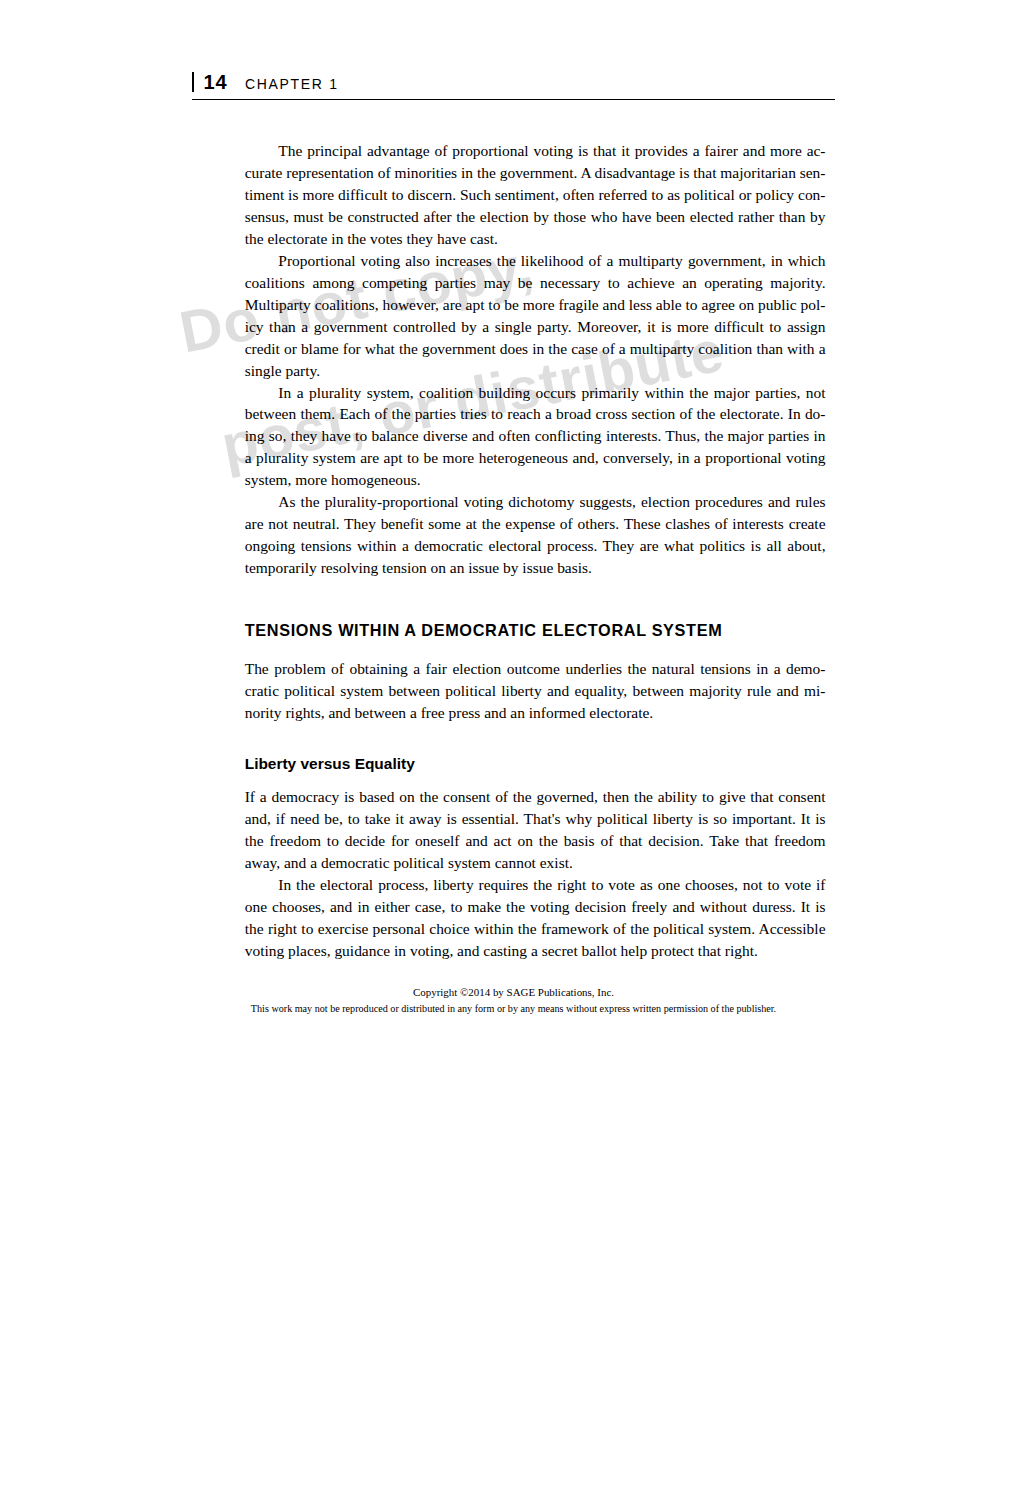14 Chapter 1
Do not copy, post, or distribute
The principal advantage of proportional voting is that it provides a fairer and more accurate representation of minorities in the government. A disadvantage is that majoritarian sentiment is more difficult to discern. Such sentiment, often referred to as political or policy consensus, must be constructed after the election by those who have been elected rather than by the electorate in the votes they have cast.
Proportional voting also increases the likelihood of a multiparty government, in which coalitions among competing parties may be necessary to achieve an operating majority. Multiparty coalitions, however, are apt to be more fragile and less able to agree on public policy than a government controlled by a single party. Moreover, it is more difficult to assign credit or blame for what the government does in the case of a multiparty coalition than with a single party.
In a plurality system, coalition building occurs primarily within the major parties, not between them. Each of the parties tries to reach a broad cross section of the electorate. In doing so, they have to balance diverse and often conflicting interests. Thus, the major parties in a plurality system are apt to be more heterogeneous and, conversely, in a proportional voting system, more homogeneous.
As the plurality-proportional voting dichotomy suggests, election procedures and rules are not neutral. They benefit some at the expense of others. These clashes of interests create ongoing tensions within a democratic electoral process. They are what politics is all about, temporarily resolving tension on an issue by issue basis.
Tensions Within a Democratic Electoral System
The problem of obtaining a fair election outcome underlies the natural tensions in a democratic political system between political liberty and equality, between majority rule and minority rights, and between a free press and an informed electorate.
Liberty versus Equality
If a democracy is based on the consent of the governed, then the ability to give that consent and, if need be, to take it away is essential. That's why political liberty is so important. It is the freedom to decide for oneself and act on the basis of that decision. Take that freedom away, and a democratic political system cannot exist.
In the electoral process, liberty requires the right to vote as one chooses, not to vote if one chooses, and in either case, to make the voting decision freely and without duress. It is the right to exercise personal choice within the framework of the political system. Accessible voting places, guidance in voting, and casting a secret ballot help protect that right.
Copyright ©2014 by SAGE Publications, Inc.
This work may not be reproduced or distributed in any form or by any means without express written permission of the publisher.